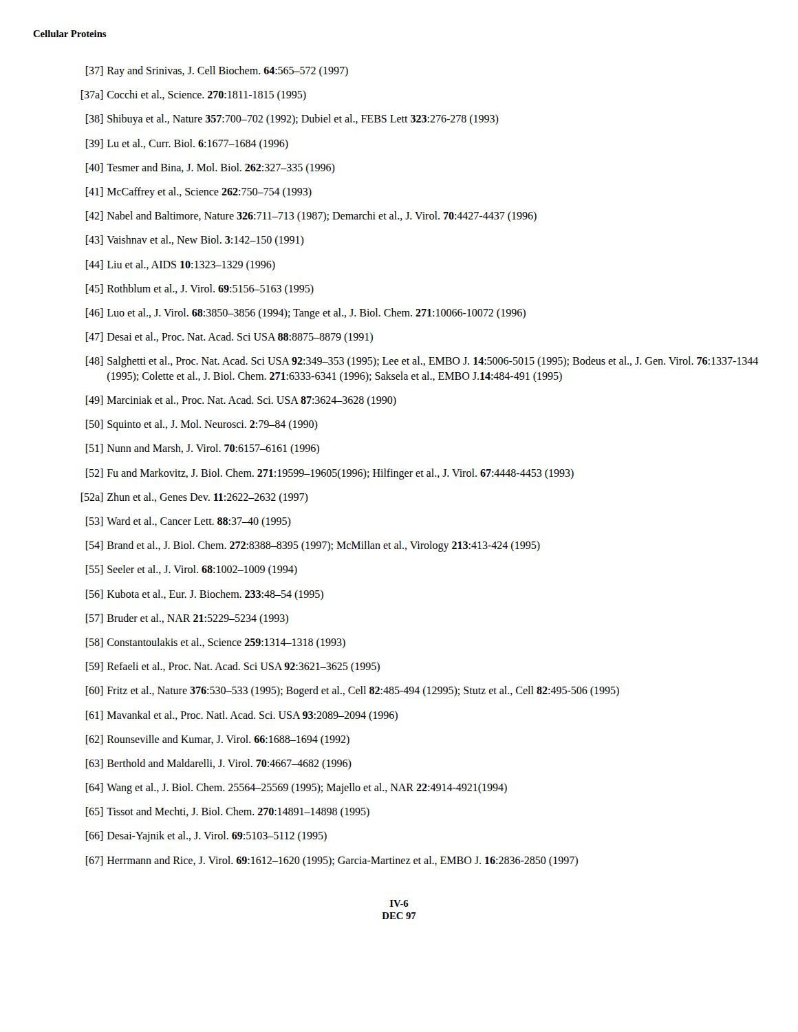Cellular Proteins
[37] Ray and Srinivas, J. Cell Biochem. 64:565–572 (1997)
[37a] Cocchi et al., Science. 270:1811-1815 (1995)
[38] Shibuya et al., Nature 357:700–702 (1992); Dubiel et al., FEBS Lett 323:276-278 (1993)
[39] Lu et al., Curr. Biol. 6:1677–1684 (1996)
[40] Tesmer and Bina, J. Mol. Biol. 262:327–335 (1996)
[41] McCaffrey et al., Science 262:750–754 (1993)
[42] Nabel and Baltimore, Nature 326:711–713 (1987); Demarchi et al., J. Virol. 70:4427-4437 (1996)
[43] Vaishnav et al., New Biol. 3:142–150 (1991)
[44] Liu et al., AIDS 10:1323–1329 (1996)
[45] Rothblum et al., J. Virol. 69:5156–5163 (1995)
[46] Luo et al., J. Virol. 68:3850–3856 (1994); Tange et al., J. Biol. Chem. 271:10066-10072 (1996)
[47] Desai et al., Proc. Nat. Acad. Sci USA 88:8875–8879 (1991)
[48] Salghetti et al., Proc. Nat. Acad. Sci USA 92:349–353 (1995); Lee et al., EMBO J. 14:5006-5015 (1995); Bodeus et al., J. Gen. Virol. 76:1337-1344 (1995); Colette et al., J. Biol. Chem. 271:6333-6341 (1996); Saksela et al., EMBO J.14:484-491 (1995)
[49] Marciniak et al., Proc. Nat. Acad. Sci. USA 87:3624–3628 (1990)
[50] Squinto et al., J. Mol. Neurosci. 2:79–84 (1990)
[51] Nunn and Marsh, J. Virol. 70:6157–6161 (1996)
[52] Fu and Markovitz, J. Biol. Chem. 271:19599–19605(1996); Hilfinger et al., J. Virol. 67:4448-4453 (1993)
[52a] Zhun et al., Genes Dev. 11:2622–2632 (1997)
[53] Ward et al., Cancer Lett. 88:37–40 (1995)
[54] Brand et al., J. Biol. Chem. 272:8388–8395 (1997); McMillan et al., Virology 213:413-424 (1995)
[55] Seeler et al., J. Virol. 68:1002–1009 (1994)
[56] Kubota et al., Eur. J. Biochem. 233:48–54 (1995)
[57] Bruder et al., NAR 21:5229–5234 (1993)
[58] Constantoulakis et al., Science 259:1314–1318 (1993)
[59] Refaeli et al., Proc. Nat. Acad. Sci USA 92:3621–3625 (1995)
[60] Fritz et al., Nature 376:530–533 (1995); Bogerd et al., Cell 82:485-494 (12995); Stutz et al., Cell 82:495-506 (1995)
[61] Mavankal et al., Proc. Natl. Acad. Sci. USA 93:2089–2094 (1996)
[62] Rounseville and Kumar, J. Virol. 66:1688–1694 (1992)
[63] Berthold and Maldarelli, J. Virol. 70:4667–4682 (1996)
[64] Wang et al., J. Biol. Chem. 25564–25569 (1995); Majello et al., NAR 22:4914-4921(1994)
[65] Tissot and Mechti, J. Biol. Chem. 270:14891–14898 (1995)
[66] Desai-Yajnik et al., J. Virol. 69:5103–5112 (1995)
[67] Herrmann and Rice, J. Virol. 69:1612–1620 (1995); Garcia-Martinez et al., EMBO J. 16:2836-2850 (1997)
IV-6
DEC 97